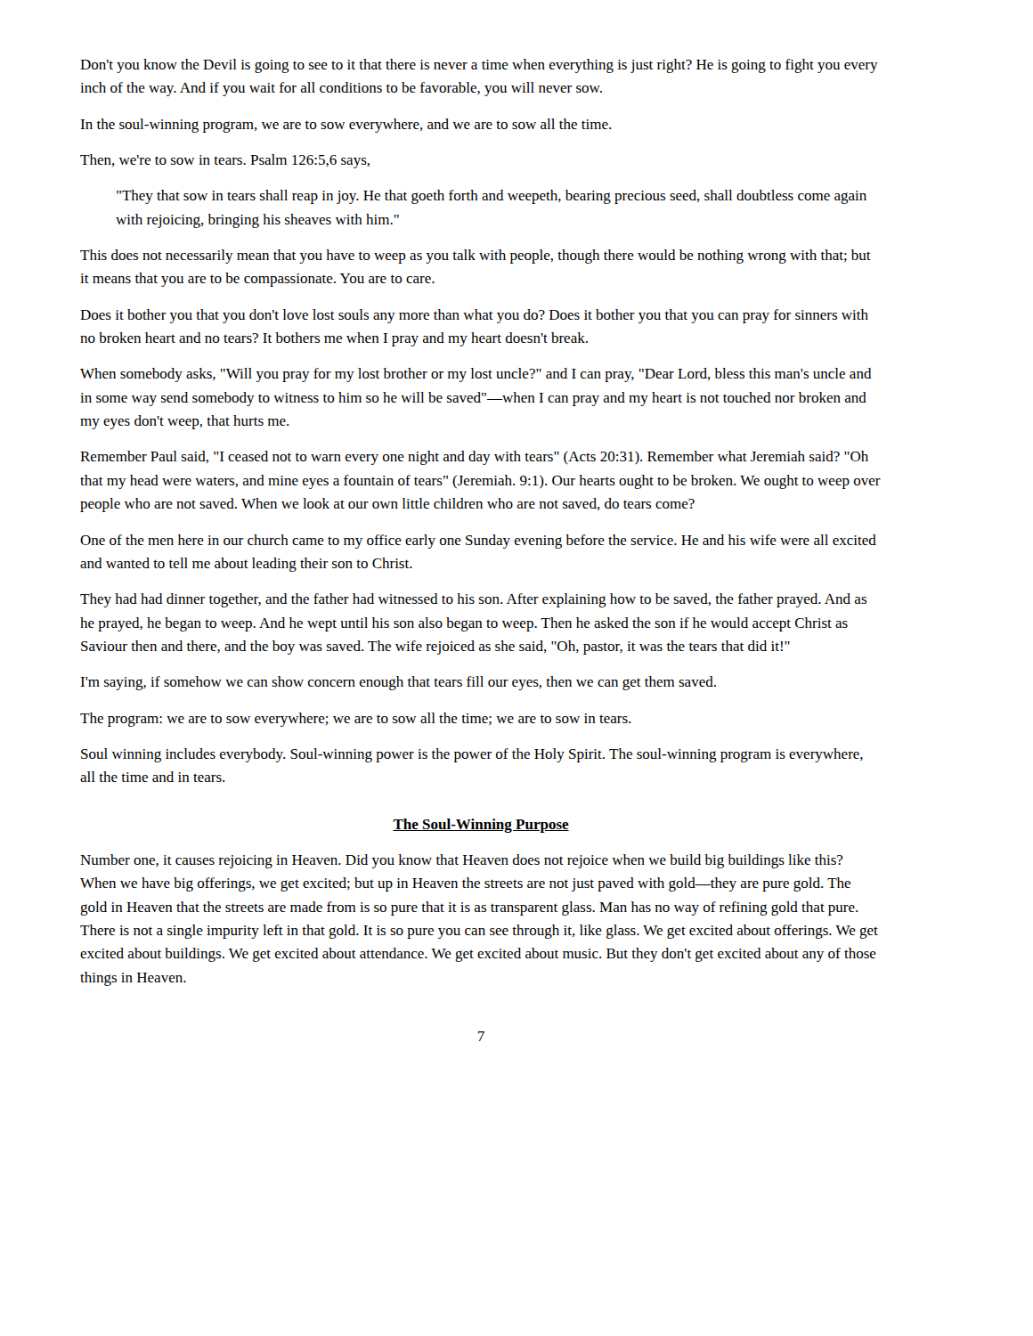Don't you know the Devil is going to see to it that there is never a time when everything is just right? He is going to fight you every inch of the way. And if you wait for all conditions to be favorable, you will never sow.
In the soul-winning program, we are to sow everywhere, and we are to sow all the time.
Then, we're to sow in tears. Psalm 126:5,6 says,
"They that sow in tears shall reap in joy. He that goeth forth and weepeth, bearing precious seed, shall doubtless come again with rejoicing, bringing his sheaves with him."
This does not necessarily mean that you have to weep as you talk with people, though there would be nothing wrong with that; but it means that you are to be compassionate. You are to care.
Does it bother you that you don't love lost souls any more than what you do? Does it bother you that you can pray for sinners with no broken heart and no tears? It bothers me when I pray and my heart doesn't break.
When somebody asks, "Will you pray for my lost brother or my lost uncle?" and I can pray, "Dear Lord, bless this man's uncle and in some way send somebody to witness to him so he will be saved"—when I can pray and my heart is not touched nor broken and my eyes don't weep, that hurts me.
Remember Paul said, "I ceased not to warn every one night and day with tears" (Acts 20:31). Remember what Jeremiah said? "Oh that my head were waters, and mine eyes a fountain of tears" (Jeremiah. 9:1). Our hearts ought to be broken. We ought to weep over people who are not saved. When we look at our own little children who are not saved, do tears come?
One of the men here in our church came to my office early one Sunday evening before the service. He and his wife were all excited and wanted to tell me about leading their son to Christ.
They had had dinner together, and the father had witnessed to his son. After explaining how to be saved, the father prayed. And as he prayed, he began to weep. And he wept until his son also began to weep. Then he asked the son if he would accept Christ as Saviour then and there, and the boy was saved. The wife rejoiced as she said, "Oh, pastor, it was the tears that did it!"
I'm saying, if somehow we can show concern enough that tears fill our eyes, then we can get them saved.
The program: we are to sow everywhere; we are to sow all the time; we are to sow in tears.
Soul winning includes everybody. Soul-winning power is the power of the Holy Spirit. The soul-winning program is everywhere, all the time and in tears.
The Soul-Winning Purpose
Number one, it causes rejoicing in Heaven. Did you know that Heaven does not rejoice when we build big buildings like this? When we have big offerings, we get excited; but up in Heaven the streets are not just paved with gold—they are pure gold. The gold in Heaven that the streets are made from is so pure that it is as transparent glass. Man has no way of refining gold that pure. There is not a single impurity left in that gold. It is so pure you can see through it, like glass. We get excited about offerings. We get excited about buildings. We get excited about attendance. We get excited about music. But they don't get excited about any of those things in Heaven.
7